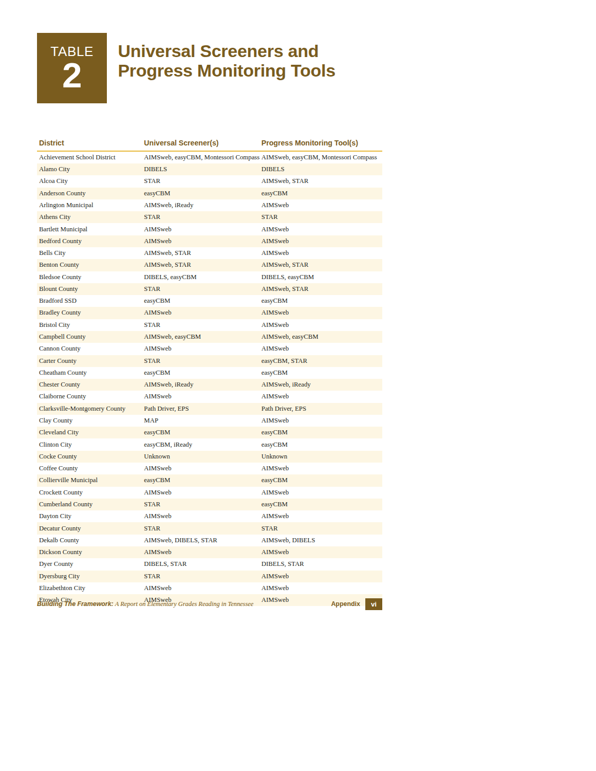TABLE
2
Universal Screeners and
Progress Monitoring Tools
| District | Universal Screener(s) | Progress Monitoring Tool(s) |
| --- | --- | --- |
| Achievement School District | AIMSweb, easyCBM, Montessori Compass | AIMSweb, easyCBM, Montessori Compass |
| Alamo City | DIBELS | DIBELS |
| Alcoa City | STAR | AIMSweb, STAR |
| Anderson County | easyCBM | easyCBM |
| Arlington Municipal | AIMSweb, iReady | AIMSweb |
| Athens City | STAR | STAR |
| Bartlett Municipal | AIMSweb | AIMSweb |
| Bedford County | AIMSweb | AIMSweb |
| Bells City | AIMSweb, STAR | AIMSweb |
| Benton County | AIMSweb, STAR | AIMSweb, STAR |
| Bledsoe County | DIBELS, easyCBM | DIBELS, easyCBM |
| Blount County | STAR | AIMSweb, STAR |
| Bradford SSD | easyCBM | easyCBM |
| Bradley County | AIMSweb | AIMSweb |
| Bristol City | STAR | AIMSweb |
| Campbell County | AIMSweb, easyCBM | AIMSweb, easyCBM |
| Cannon County | AIMSweb | AIMSweb |
| Carter County | STAR | easyCBM, STAR |
| Cheatham County | easyCBM | easyCBM |
| Chester County | AIMSweb, iReady | AIMSweb, iReady |
| Claiborne County | AIMSweb | AIMSweb |
| Clarksville-Montgomery County | Path Driver, EPS | Path Driver, EPS |
| Clay County | MAP | AIMSweb |
| Cleveland City | easyCBM | easyCBM |
| Clinton City | easyCBM, iReady | easyCBM |
| Cocke County | Unknown | Unknown |
| Coffee County | AIMSweb | AIMSweb |
| Collierville Municipal | easyCBM | easyCBM |
| Crockett County | AIMSweb | AIMSweb |
| Cumberland County | STAR | easyCBM |
| Dayton City | AIMSweb | AIMSweb |
| Decatur County | STAR | STAR |
| Dekalb County | AIMSweb, DIBELS, STAR | AIMSweb, DIBELS |
| Dickson County | AIMSweb | AIMSweb |
| Dyer County | DIBELS, STAR | DIBELS, STAR |
| Dyersburg City | STAR | AIMSweb |
| Elizabethton City | AIMSweb | AIMSweb |
| Etowah City | AIMSweb | AIMSweb |
Building The Framework: A Report on Elementary Grades Reading in Tennessee
Appendix
vi